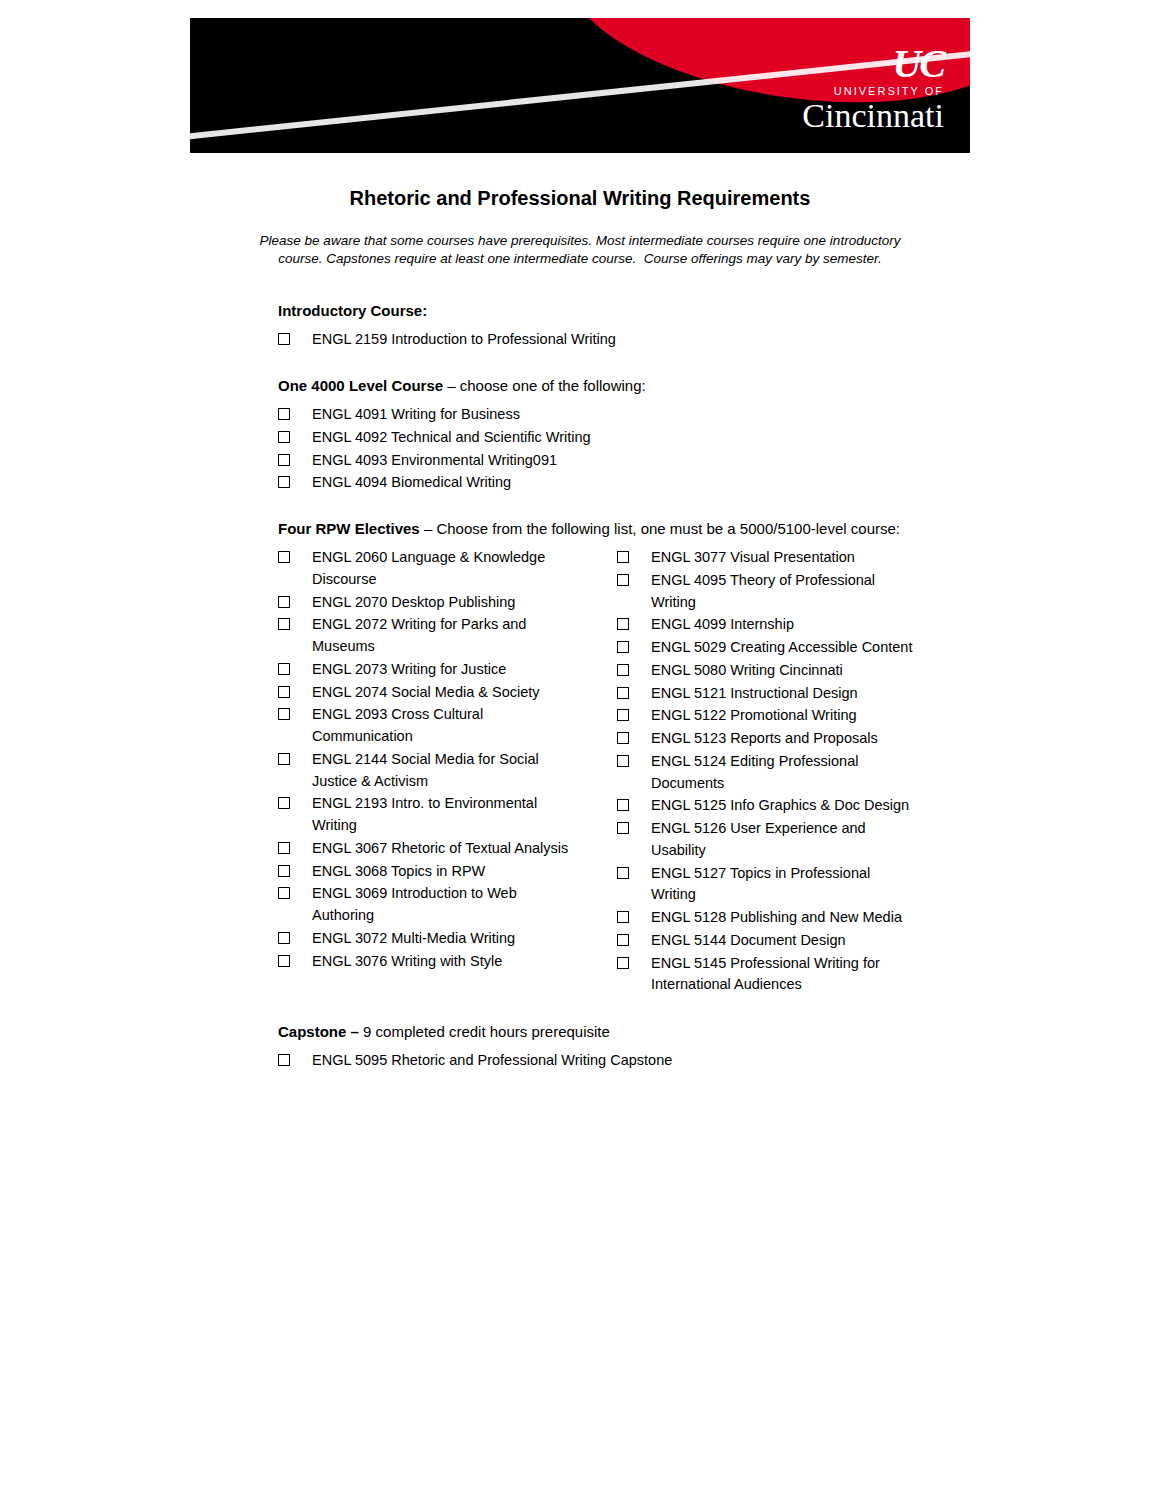UC University of Cincinnati
Rhetoric and Professional Writing Requirements
Please be aware that some courses have prerequisites. Most intermediate courses require one introductory course. Capstones require at least one intermediate course. Course offerings may vary by semester.
Introductory Course:
ENGL 2159 Introduction to Professional Writing
One 4000 Level Course – choose one of the following:
ENGL 4091 Writing for Business
ENGL 4092 Technical and Scientific Writing
ENGL 4093 Environmental Writing091
ENGL 4094 Biomedical Writing
Four RPW Electives – Choose from the following list, one must be a 5000/5100-level course:
ENGL 2060 Language & Knowledge Discourse
ENGL 2070 Desktop Publishing
ENGL 2072 Writing for Parks and Museums
ENGL 2073 Writing for Justice
ENGL 2074 Social Media & Society
ENGL 2093 Cross Cultural Communication
ENGL 2144 Social Media for Social Justice & Activism
ENGL 2193 Intro. to Environmental Writing
ENGL 3067 Rhetoric of Textual Analysis
ENGL 3068 Topics in RPW
ENGL 3069 Introduction to Web Authoring
ENGL 3072 Multi-Media Writing
ENGL 3076 Writing with Style
ENGL 3077 Visual Presentation
ENGL 4095 Theory of Professional Writing
ENGL 4099 Internship
ENGL 5029 Creating Accessible Content
ENGL 5080 Writing Cincinnati
ENGL 5121 Instructional Design
ENGL 5122 Promotional Writing
ENGL 5123 Reports and Proposals
ENGL 5124 Editing Professional Documents
ENGL 5125 Info Graphics & Doc Design
ENGL 5126 User Experience and Usability
ENGL 5127 Topics in Professional Writing
ENGL 5128 Publishing and New Media
ENGL 5144 Document Design
ENGL 5145 Professional Writing for International Audiences
Capstone – 9 completed credit hours prerequisite
ENGL 5095 Rhetoric and Professional Writing Capstone